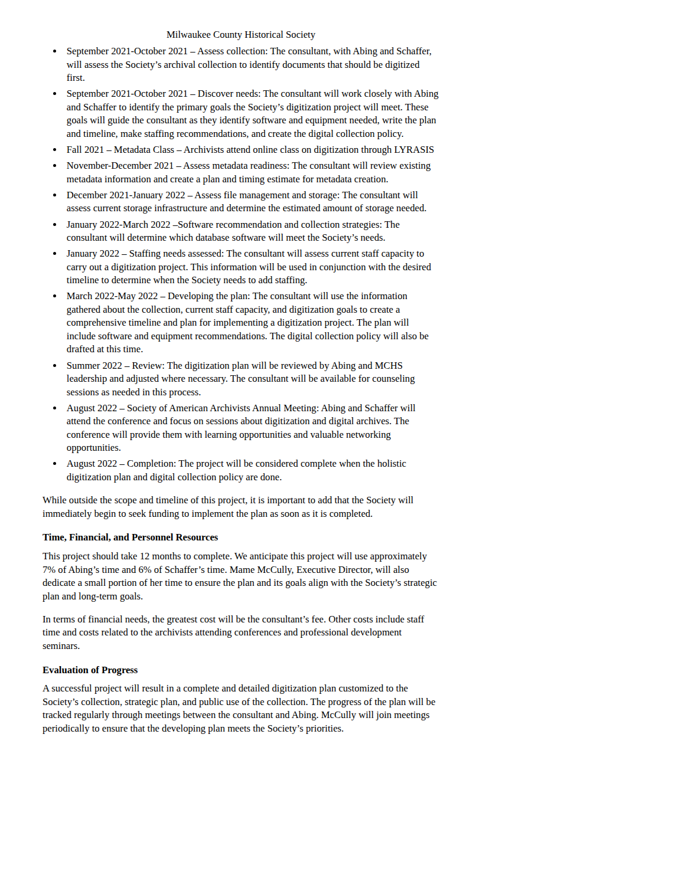Milwaukee County Historical Society
September 2021-October 2021 – Assess collection: The consultant, with Abing and Schaffer, will assess the Society’s archival collection to identify documents that should be digitized first.
September 2021-October 2021 – Discover needs: The consultant will work closely with Abing and Schaffer to identify the primary goals the Society’s digitization project will meet. These goals will guide the consultant as they identify software and equipment needed, write the plan and timeline, make staffing recommendations, and create the digital collection policy.
Fall 2021 – Metadata Class – Archivists attend online class on digitization through LYRASIS
November-December 2021 – Assess metadata readiness: The consultant will review existing metadata information and create a plan and timing estimate for metadata creation.
December 2021-January 2022 – Assess file management and storage: The consultant will assess current storage infrastructure and determine the estimated amount of storage needed.
January 2022-March 2022 –Software recommendation and collection strategies: The consultant will determine which database software will meet the Society’s needs.
January 2022 – Staffing needs assessed: The consultant will assess current staff capacity to carry out a digitization project. This information will be used in conjunction with the desired timeline to determine when the Society needs to add staffing.
March 2022-May 2022 – Developing the plan: The consultant will use the information gathered about the collection, current staff capacity, and digitization goals to create a comprehensive timeline and plan for implementing a digitization project. The plan will include software and equipment recommendations. The digital collection policy will also be drafted at this time.
Summer 2022 – Review: The digitization plan will be reviewed by Abing and MCHS leadership and adjusted where necessary. The consultant will be available for counseling sessions as needed in this process.
August 2022 – Society of American Archivists Annual Meeting: Abing and Schaffer will attend the conference and focus on sessions about digitization and digital archives. The conference will provide them with learning opportunities and valuable networking opportunities.
August 2022 – Completion: The project will be considered complete when the holistic digitization plan and digital collection policy are done.
While outside the scope and timeline of this project, it is important to add that the Society will immediately begin to seek funding to implement the plan as soon as it is completed.
Time, Financial, and Personnel Resources
This project should take 12 months to complete. We anticipate this project will use approximately 7% of Abing’s time and 6% of Schaffer’s time. Mame McCully, Executive Director, will also dedicate a small portion of her time to ensure the plan and its goals align with the Society’s strategic plan and long-term goals.
In terms of financial needs, the greatest cost will be the consultant’s fee. Other costs include staff time and costs related to the archivists attending conferences and professional development seminars.
Evaluation of Progress
A successful project will result in a complete and detailed digitization plan customized to the Society’s collection, strategic plan, and public use of the collection. The progress of the plan will be tracked regularly through meetings between the consultant and Abing. McCully will join meetings periodically to ensure that the developing plan meets the Society’s priorities.